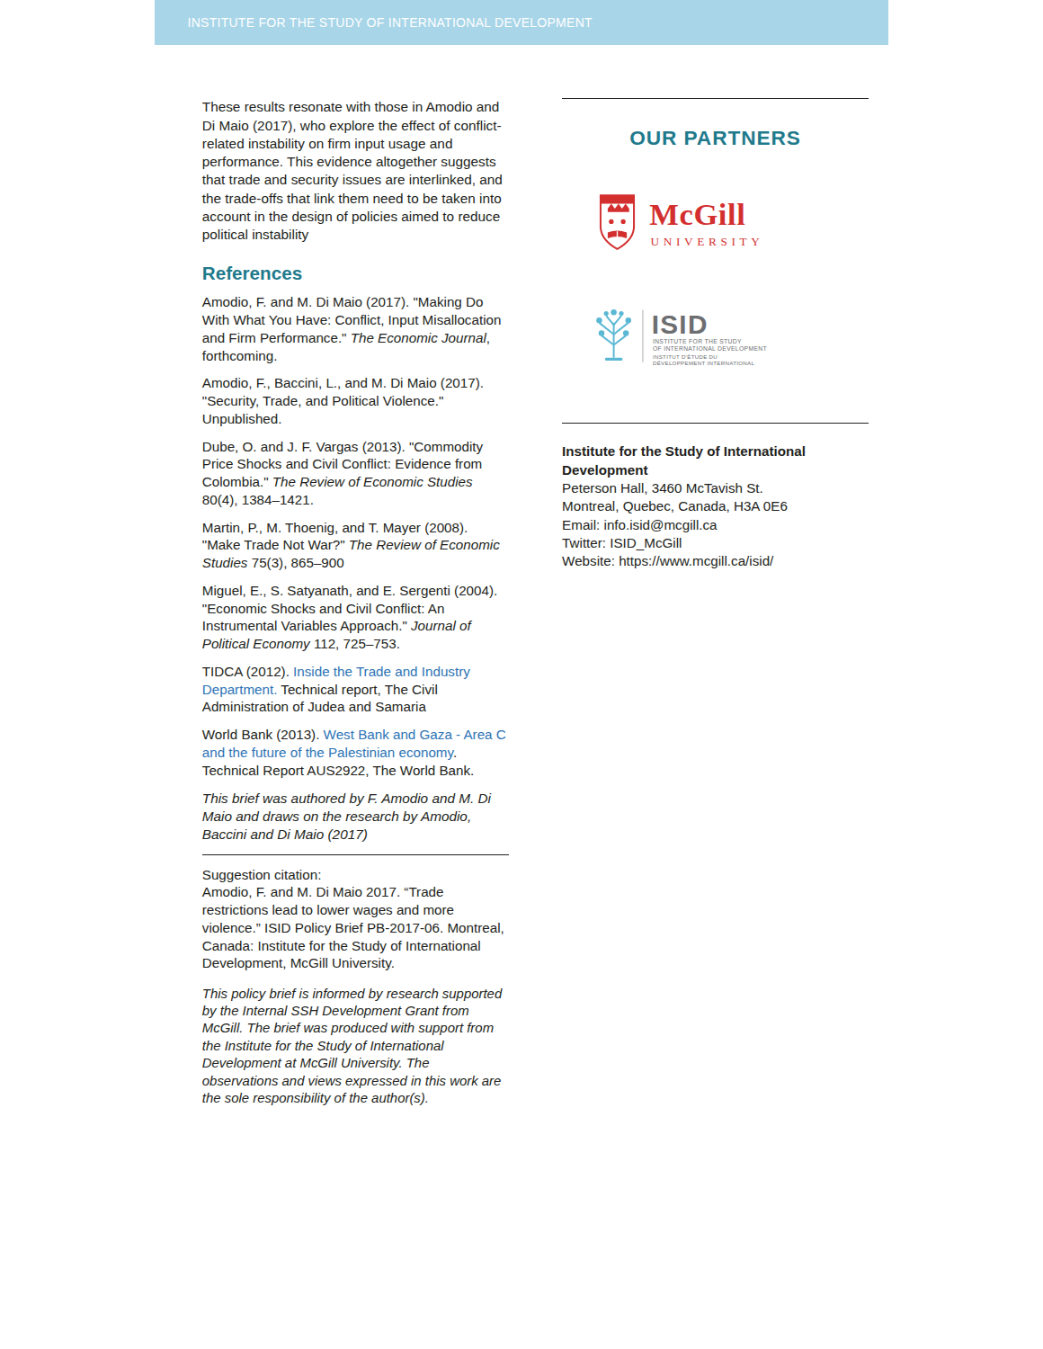INSTITUTE FOR THE STUDY OF INTERNATIONAL DEVELOPMENT
These results resonate with those in Amodio and Di Maio (2017), who explore the effect of conflict-related instability on firm input usage and performance. This evidence altogether suggests that trade and security issues are interlinked, and the trade-offs that link them need to be taken into account in the design of policies aimed to reduce political instability
References
Amodio, F. and M. Di Maio (2017). "Making Do With What You Have: Conflict, Input Misallocation and Firm Performance." The Economic Journal, forthcoming.
Amodio, F., Baccini, L., and M. Di Maio (2017). "Security, Trade, and Political Violence." Unpublished.
Dube, O. and J. F. Vargas (2013). "Commodity Price Shocks and Civil Conflict: Evidence from Colombia." The Review of Economic Studies 80(4), 1384–1421.
Martin, P., M. Thoenig, and T. Mayer (2008). "Make Trade Not War?" The Review of Economic Studies 75(3), 865–900
Miguel, E., S. Satyanath, and E. Sergenti (2004). "Economic Shocks and Civil Conflict: An Instrumental Variables Approach." Journal of Political Economy 112, 725–753.
TIDCA (2012). Inside the Trade and Industry Department. Technical report, The Civil Administration of Judea and Samaria
World Bank (2013). West Bank and Gaza - Area C and the future of the Palestinian economy. Technical Report AUS2922, The World Bank.
This brief was authored by F. Amodio and M. Di Maio and draws on the research by Amodio, Baccini and Di Maio (2017)
Suggestion citation:
Amodio, F. and M. Di Maio 2017. “Trade restrictions lead to lower wages and more violence.” ISID Policy Brief PB-2017-06. Montreal, Canada: Institute for the Study of International Development, McGill University.
This policy brief is informed by research supported by the Internal SSH Development Grant from McGill. The brief was produced with support from the Institute for the Study of International Development at McGill University. The observations and views expressed in this work are the sole responsibility of the author(s).
OUR PARTNERS
McGill UNIVERSITY ISID INSTITUTE FOR THE STUDY OF INTERNATIONAL DEVELOPMENT INSTITUT D'ÉTUDE DU DÉVELOPPEMENT INTERNATIONAL
Institute for the Study of International Development
Peterson Hall, 3460 McTavish St.
Montreal, Quebec, Canada, H3A 0E6
Email: info.isid@mcgill.ca
Twitter: ISID_McGill
Website: https://www.mcgill.ca/isid/